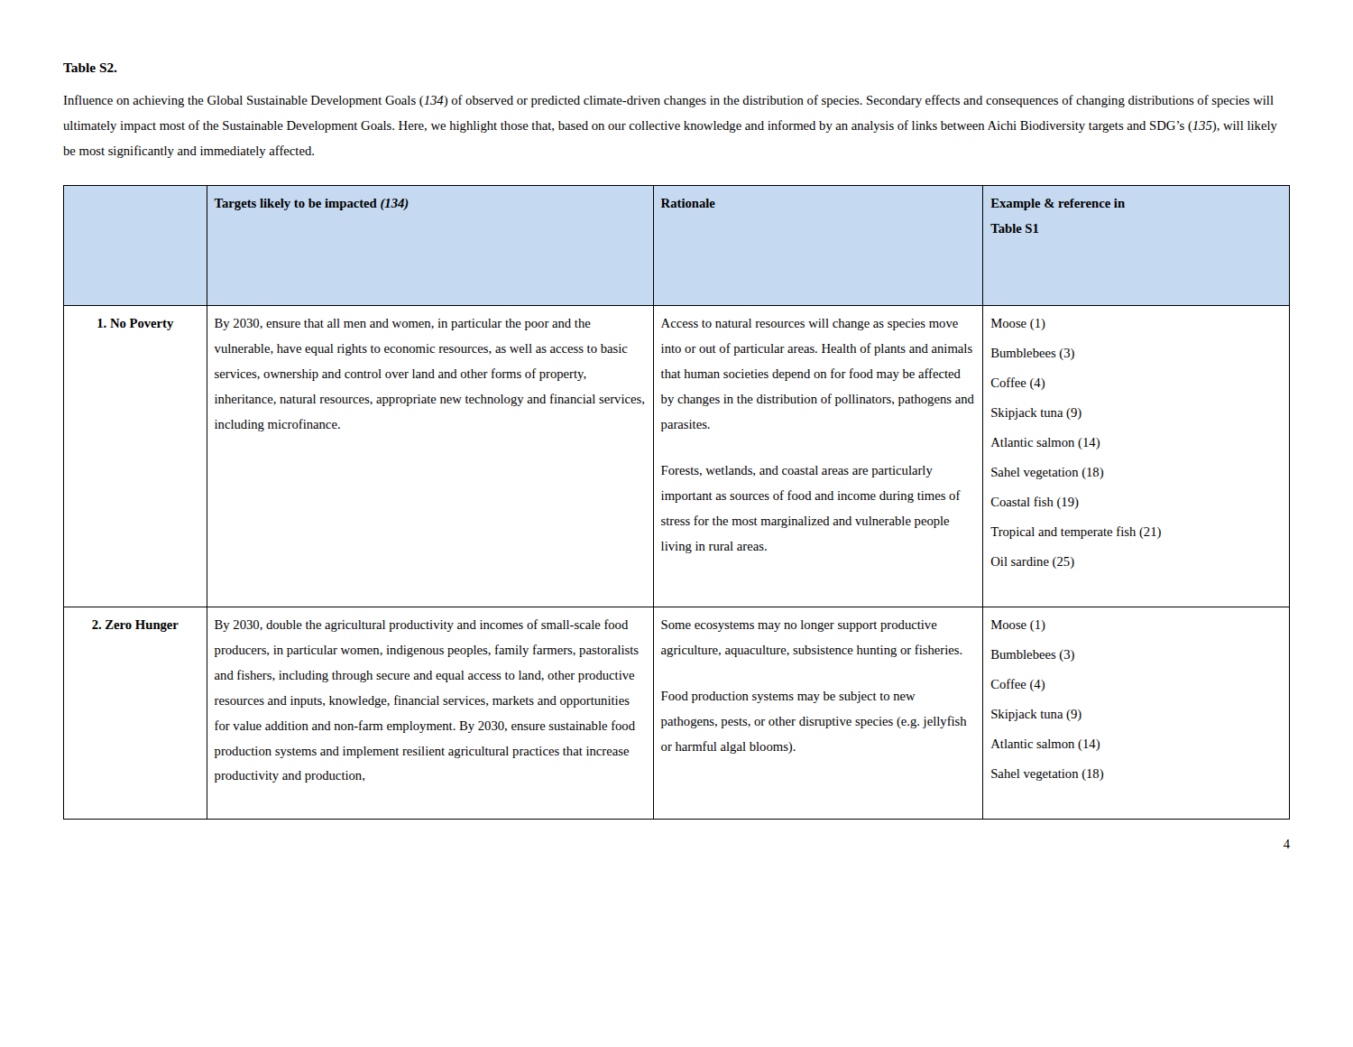Table S2.
Influence on achieving the Global Sustainable Development Goals (134) of observed or predicted climate-driven changes in the distribution of species. Secondary effects and consequences of changing distributions of species will ultimately impact most of the Sustainable Development Goals. Here, we highlight those that, based on our collective knowledge and informed by an analysis of links between Aichi Biodiversity targets and SDG’s (135), will likely be most significantly and immediately affected.
| | Targets likely to be impacted (134) | Rationale | Example & reference in Table S1 |
| --- | --- | --- | --- |
| 1. No Poverty | By 2030, ensure that all men and women, in particular the poor and the vulnerable, have equal rights to economic resources, as well as access to basic services, ownership and control over land and other forms of property, inheritance, natural resources, appropriate new technology and financial services, including microfinance. | Access to natural resources will change as species move into or out of particular areas. Health of plants and animals that human societies depend on for food may be affected by changes in the distribution of pollinators, pathogens and parasites. Forests, wetlands, and coastal areas are particularly important as sources of food and income during times of stress for the most marginalized and vulnerable people living in rural areas. | Moose (1) Bumblebees (3) Coffee (4) Skipjack tuna (9) Atlantic salmon (14) Sahel vegetation (18) Coastal fish (19) Tropical and temperate fish (21) Oil sardine (25) |
| 2. Zero Hunger | By 2030, double the agricultural productivity and incomes of small-scale food producers, in particular women, indigenous peoples, family farmers, pastoralists and fishers, including through secure and equal access to land, other productive resources and inputs, knowledge, financial services, markets and opportunities for value addition and non-farm employment. By 2030, ensure sustainable food production systems and implement resilient agricultural practices that increase productivity and production, | Some ecosystems may no longer support productive agriculture, aquaculture, subsistence hunting or fisheries. Food production systems may be subject to new pathogens, pests, or other disruptive species (e.g. jellyfish or harmful algal blooms). | Moose (1) Bumblebees (3) Coffee (4) Skipjack tuna (9) Atlantic salmon (14) Sahel vegetation (18) |
4